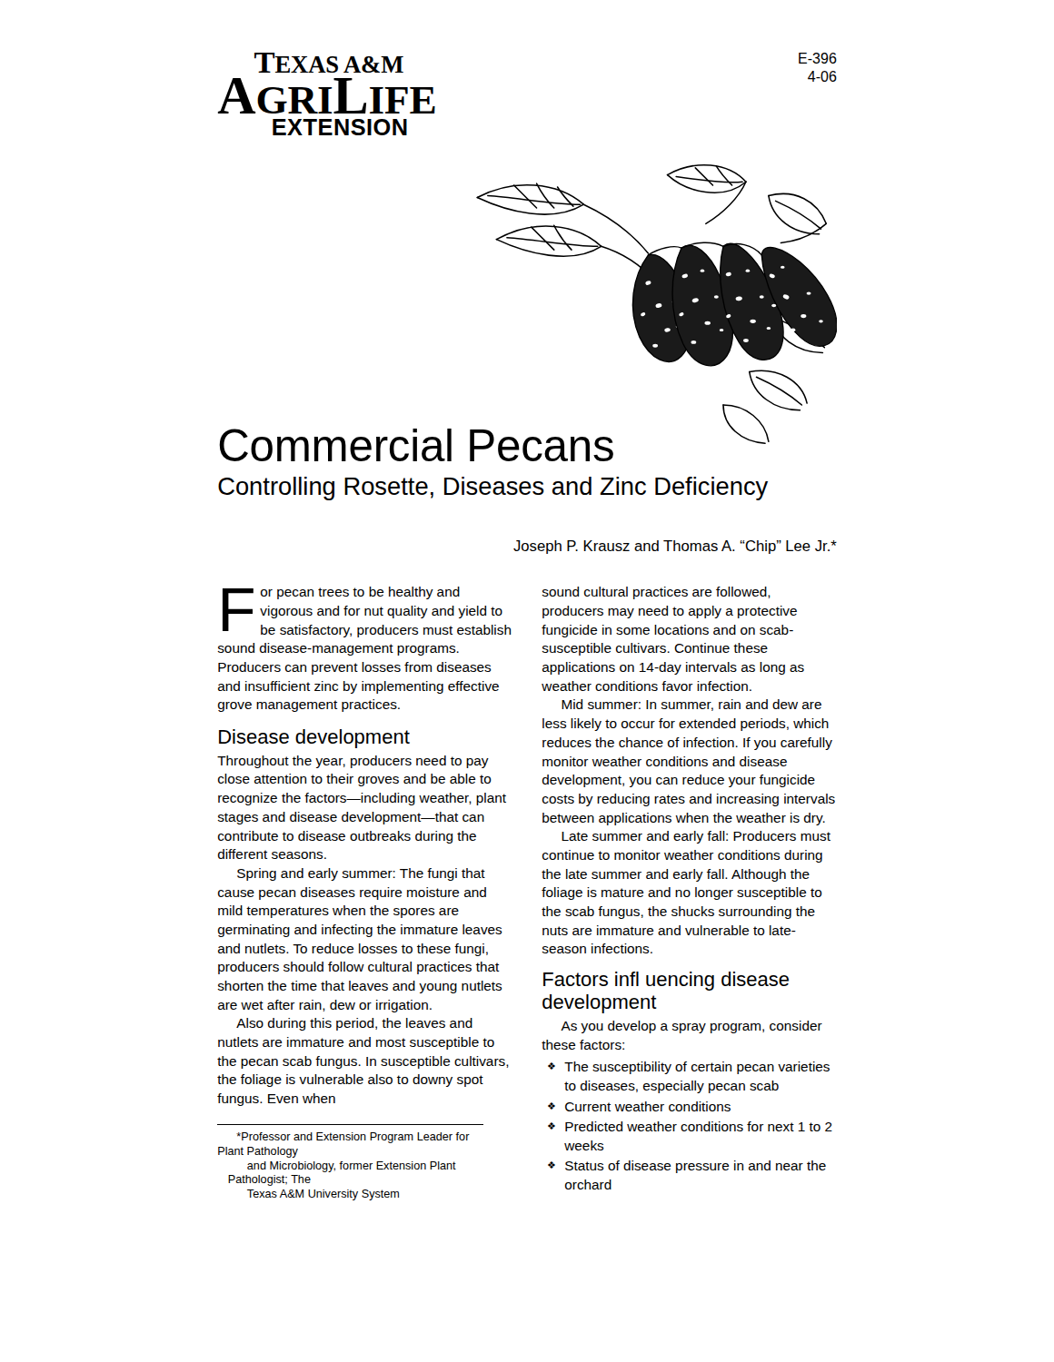TEXAS A&M AGRILIFE EXTENSION
E-396
4-06
Commercial Pecans
Controlling Rosette, Diseases and Zinc Deficiency
Joseph P. Krausz and Thomas A. “Chip” Lee Jr.*
For pecan trees to be healthy and vigorous and for nut quality and yield to be satisfactory, producers must establish sound disease-management programs. Producers can prevent losses from diseases and insufficient zinc by implementing effective grove management practices.
Disease development
Throughout the year, producers need to pay close attention to their groves and be able to recognize the factors—including weather, plant stages and disease development—that can contribute to disease outbreaks during the different seasons.
Spring and early summer: The fungi that cause pecan diseases require moisture and mild temperatures when the spores are germinating and infecting the immature leaves and nutlets. To reduce losses to these fungi, producers should follow cultural practices that shorten the time that leaves and young nutlets are wet after rain, dew or irrigation.
Also during this period, the leaves and nutlets are immature and most susceptible to the pecan scab fungus. In susceptible cultivars, the foliage is vulnerable also to downy spot fungus. Even when
*Professor and Extension Program Leader for Plant Pathology
and Microbiology, former Extension Plant Pathologist; The
Texas A&M University System
sound cultural practices are followed, producers may need to apply a protective fungicide in some locations and on scab-susceptible cultivars. Continue these applications on 14-day intervals as long as weather conditions favor infection.
Mid summer: In summer, rain and dew are less likely to occur for extended periods, which reduces the chance of infection. If you carefully monitor weather conditions and disease development, you can reduce your fungicide costs by reducing rates and increasing intervals between applications when the weather is dry.
Late summer and early fall: Producers must continue to monitor weather conditions during the late summer and early fall. Although the foliage is mature and no longer susceptible to the scab fungus, the shucks surrounding the nuts are immature and vulnerable to late-season infections.
Factors infl uencing disease development
As you develop a spray program, consider these factors:
The susceptibility of certain pecan varieties to diseases, especially pecan scab
Current weather conditions
Predicted weather conditions for next 1 to 2 weeks
Status of disease pressure in and near the orchard